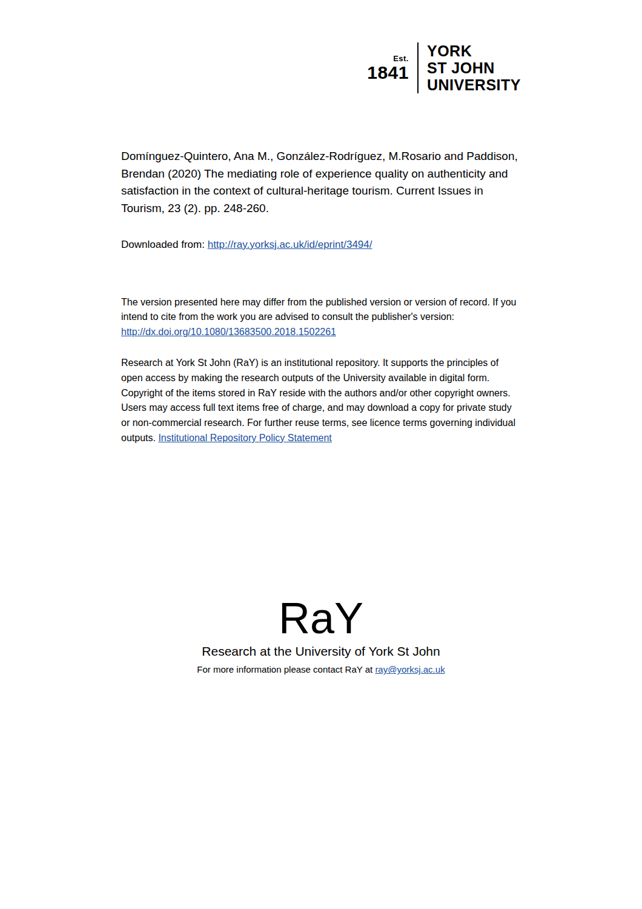Est. 1841
York
St John
University
Domínguez-Quintero, Ana M., González-Rodríguez, M.Rosario and Paddison, Brendan (2020) The mediating role of experience quality on authenticity and satisfaction in the context of cultural-heritage tourism. Current Issues in Tourism, 23 (2). pp. 248-260.
Downloaded from: http://ray.yorksj.ac.uk/id/eprint/3494/
The version presented here may differ from the published version or version of record. If you intend to cite from the work you are advised to consult the publisher's version: http://dx.doi.org/10.1080/13683500.2018.1502261
Research at York St John (RaY) is an institutional repository. It supports the principles of open access by making the research outputs of the University available in digital form. Copyright of the items stored in RaY reside with the authors and/or other copyright owners. Users may access full text items free of charge, and may download a copy for private study or non-commercial research. For further reuse terms, see licence terms governing individual outputs. Institutional Repository Policy Statement
RaY
Research at the University of York St John
For more information please contact RaY at ray@yorksj.ac.uk